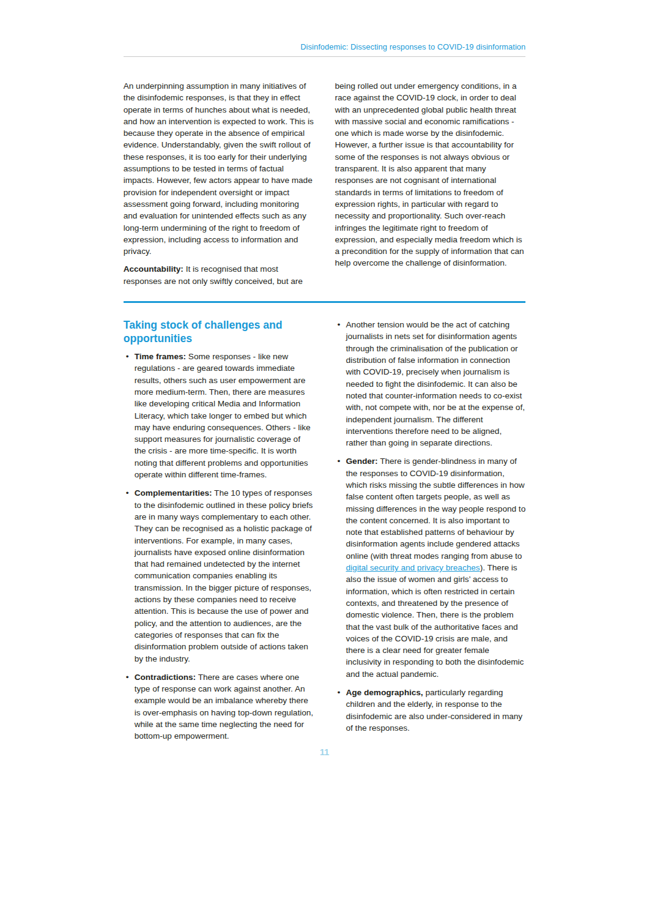Disinfodemic: Dissecting responses to COVID-19 disinformation
An underpinning assumption in many initiatives of the disinfodemic responses, is that they in effect operate in terms of hunches about what is needed, and how an intervention is expected to work. This is because they operate in the absence of empirical evidence. Understandably, given the swift rollout of these responses, it is too early for their underlying assumptions to be tested in terms of factual impacts. However, few actors appear to have made provision for independent oversight or impact assessment going forward, including monitoring and evaluation for unintended effects such as any long-term undermining of the right to freedom of expression, including access to information and privacy.
Accountability: It is recognised that most responses are not only swiftly conceived, but are being rolled out under emergency conditions, in a race against the COVID-19 clock, in order to deal with an unprecedented global public health threat with massive social and economic ramifications - one which is made worse by the disinfodemic. However, a further issue is that accountability for some of the responses is not always obvious or transparent. It is also apparent that many responses are not cognisant of international standards in terms of limitations to freedom of expression rights, in particular with regard to necessity and proportionality. Such over-reach infringes the legitimate right to freedom of expression, and especially media freedom which is a precondition for the supply of information that can help overcome the challenge of disinformation.
Taking stock of challenges and opportunities
Time frames: Some responses - like new regulations - are geared towards immediate results, others such as user empowerment are more medium-term. Then, there are measures like developing critical Media and Information Literacy, which take longer to embed but which may have enduring consequences. Others - like support measures for journalistic coverage of the crisis - are more time-specific. It is worth noting that different problems and opportunities operate within different time-frames.
Complementarities: The 10 types of responses to the disinfodemic outlined in these policy briefs are in many ways complementary to each other. They can be recognised as a holistic package of interventions. For example, in many cases, journalists have exposed online disinformation that had remained undetected by the internet communication companies enabling its transmission. In the bigger picture of responses, actions by these companies need to receive attention. This is because the use of power and policy, and the attention to audiences, are the categories of responses that can fix the disinformation problem outside of actions taken by the industry.
Contradictions: There are cases where one type of response can work against another. An example would be an imbalance whereby there is over-emphasis on having top-down regulation, while at the same time neglecting the need for bottom-up empowerment.
Another tension would be the act of catching journalists in nets set for disinformation agents through the criminalisation of the publication or distribution of false information in connection with COVID-19, precisely when journalism is needed to fight the disinfodemic. It can also be noted that counter-information needs to co-exist with, not compete with, nor be at the expense of, independent journalism. The different interventions therefore need to be aligned, rather than going in separate directions.
Gender: There is gender-blindness in many of the responses to COVID-19 disinformation, which risks missing the subtle differences in how false content often targets people, as well as missing differences in the way people respond to the content concerned. It is also important to note that established patterns of behaviour by disinformation agents include gendered attacks online (with threat modes ranging from abuse to digital security and privacy breaches). There is also the issue of women and girls’ access to information, which is often restricted in certain contexts, and threatened by the presence of domestic violence. Then, there is the problem that the vast bulk of the authoritative faces and voices of the COVID-19 crisis are male, and there is a clear need for greater female inclusivity in responding to both the disinfodemic and the actual pandemic.
Age demographics, particularly regarding children and the elderly, in response to the disinfodemic are also under-considered in many of the responses.
11